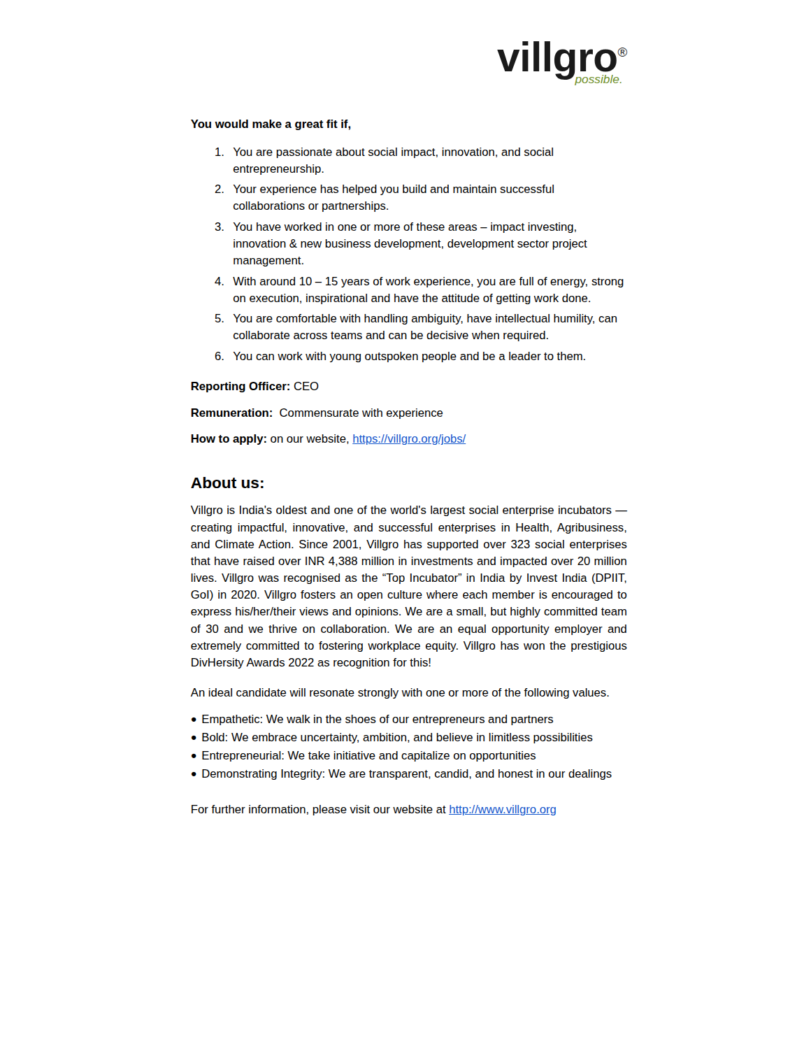vill gro®
possible.
You would make a great fit if,
You are passionate about social impact, innovation, and social entrepreneurship.
Your experience has helped you build and maintain successful collaborations or partnerships.
You have worked in one or more of these areas – impact investing, innovation & new business development, development sector project management.
With around 10 – 15 years of work experience, you are full of energy, strong on execution, inspirational and have the attitude of getting work done.
You are comfortable with handling ambiguity, have intellectual humility, can collaborate across teams and can be decisive when required.
You can work with young outspoken people and be a leader to them.
Reporting Officer: CEO
Remuneration: Commensurate with experience
How to apply: on our website, https://villgro.org/jobs/
About us:
Villgro is India's oldest and one of the world's largest social enterprise incubators — creating impactful, innovative, and successful enterprises in Health, Agribusiness, and Climate Action. Since 2001, Villgro has supported over 323 social enterprises that have raised over INR 4,388 million in investments and impacted over 20 million lives. Villgro was recognised as the “Top Incubator” in India by Invest India (DPIIT, GoI) in 2020. Villgro fosters an open culture where each member is encouraged to express his/her/their views and opinions. We are a small, but highly committed team of 30 and we thrive on collaboration. We are an equal opportunity employer and extremely committed to fostering workplace equity. Villgro has won the prestigious DivHersity Awards 2022 as recognition for this!
An ideal candidate will resonate strongly with one or more of the following values.
● Empathetic: We walk in the shoes of our entrepreneurs and partners
● Bold: We embrace uncertainty, ambition, and believe in limitless possibilities
● Entrepreneurial: We take initiative and capitalize on opportunities
● Demonstrating Integrity: We are transparent, candid, and honest in our dealings
For further information, please visit our website at http://www.villgro.org